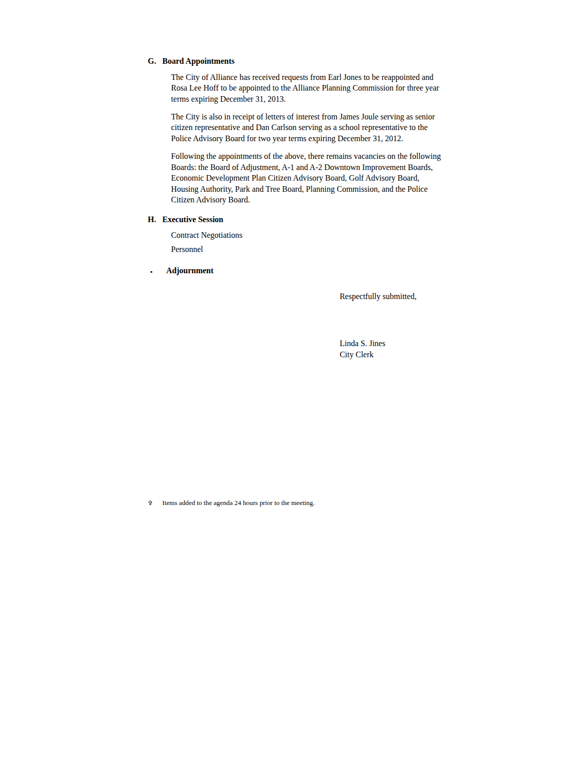G. Board Appointments
The City of Alliance has received requests from Earl Jones to be reappointed and Rosa Lee Hoff to be appointed to the Alliance Planning Commission for three year terms expiring December 31, 2013.
The City is also in receipt of letters of interest from James Joule serving as senior citizen representative and Dan Carlson serving as a school representative to the Police Advisory Board for two year terms expiring December 31, 2012.
Following the appointments of the above, there remains vacancies on the following Boards: the Board of Adjustment, A-1 and A-2 Downtown Improvement Boards, Economic Development Plan Citizen Advisory Board, Golf Advisory Board, Housing Authority, Park and Tree Board, Planning Commission, and the Police Citizen Advisory Board.
H. Executive Session
Contract Negotiations
Personnel
▪Adjournment
Respectfully submitted,
Linda S. Jines
City Clerk
✞Items added to the agenda 24 hours prior to the meeting.